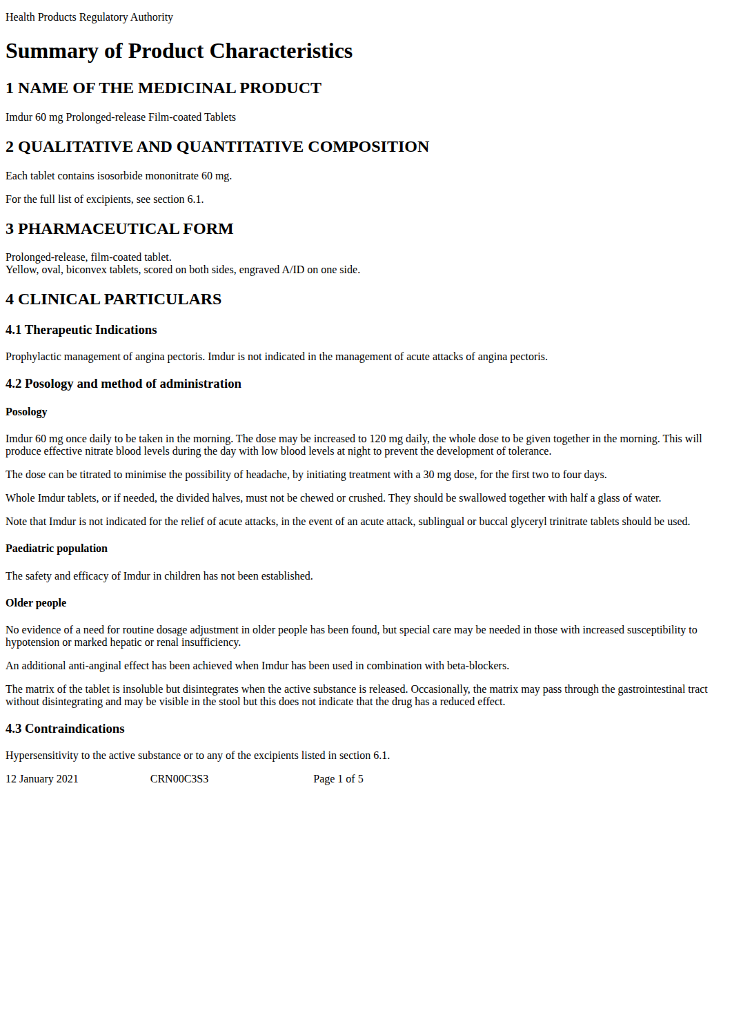Health Products Regulatory Authority
Summary of Product Characteristics
1 NAME OF THE MEDICINAL PRODUCT
Imdur 60 mg Prolonged-release Film-coated Tablets
2 QUALITATIVE AND QUANTITATIVE COMPOSITION
Each tablet contains isosorbide mononitrate 60 mg.
For the full list of excipients, see section 6.1.
3 PHARMACEUTICAL FORM
Prolonged-release, film-coated tablet.
Yellow, oval, biconvex tablets, scored on both sides, engraved A/ID on one side.
4 CLINICAL PARTICULARS
4.1 Therapeutic Indications
Prophylactic management of angina pectoris. Imdur is not indicated in the management of acute attacks of angina pectoris.
4.2 Posology and method of administration
Posology
Imdur 60 mg once daily to be taken in the morning. The dose may be increased to 120 mg daily, the whole dose to be given together in the morning. This will produce effective nitrate blood levels during the day with low blood levels at night to prevent the development of tolerance.
The dose can be titrated to minimise the possibility of headache, by initiating treatment with a 30 mg dose, for the first two to four days.
Whole Imdur tablets, or if needed, the divided halves, must not be chewed or crushed. They should be swallowed together with half a glass of water.
Note that Imdur is not indicated for the relief of acute attacks, in the event of an acute attack, sublingual or buccal glyceryl trinitrate tablets should be used.
Paediatric population
The safety and efficacy of Imdur in children has not been established.
Older people
No evidence of a need for routine dosage adjustment in older people has been found, but special care may be needed in those with increased susceptibility to hypotension or marked hepatic or renal insufficiency.
An additional anti-anginal effect has been achieved when Imdur has been used in combination with beta-blockers.
The matrix of the tablet is insoluble but disintegrates when the active substance is released. Occasionally, the matrix may pass through the gastrointestinal tract without disintegrating and may be visible in the stool but this does not indicate that the drug has a reduced effect.
4.3 Contraindications
Hypersensitivity to the active substance or to any of the excipients listed in section 6.1.
12 January 2021 CRN00C3S3 Page 1 of 5